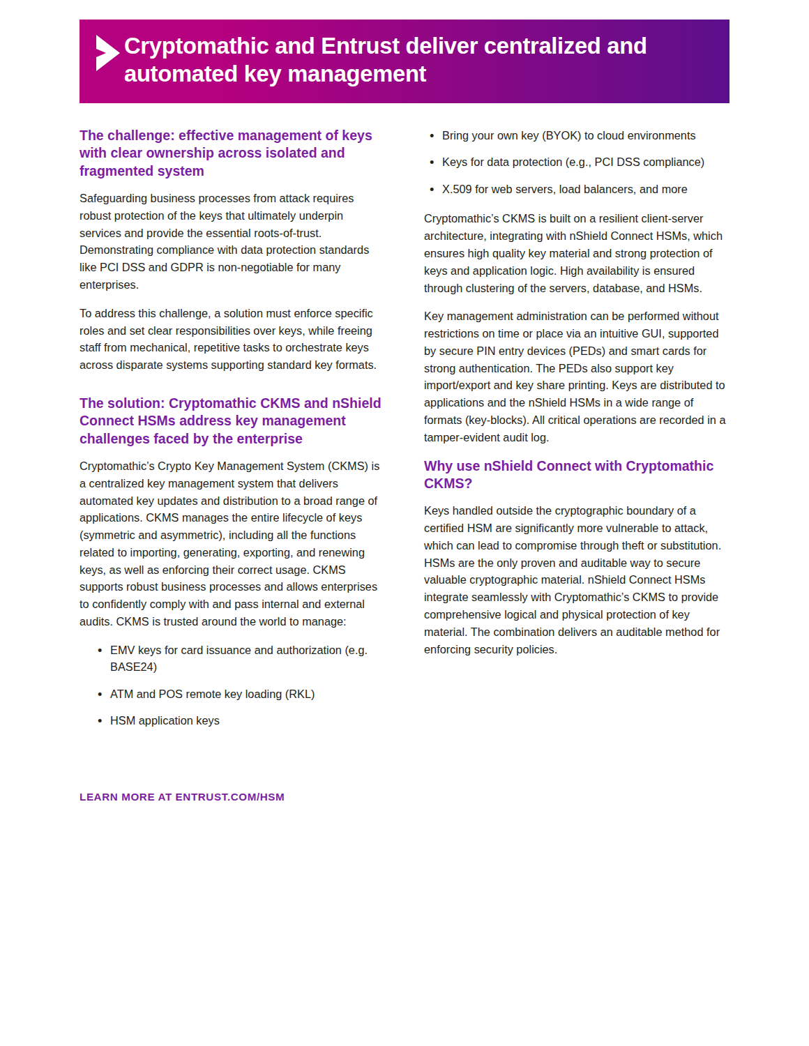Cryptomathic and Entrust deliver centralized and automated key management
The challenge: effective management of keys with clear ownership across isolated and fragmented system
Safeguarding business processes from attack requires robust protection of the keys that ultimately underpin services and provide the essential roots-of-trust. Demonstrating compliance with data protection standards like PCI DSS and GDPR is non-negotiable for many enterprises.
To address this challenge, a solution must enforce specific roles and set clear responsibilities over keys, while freeing staff from mechanical, repetitive tasks to orchestrate keys across disparate systems supporting standard key formats.
The solution: Cryptomathic CKMS and nShield Connect HSMs address key management challenges faced by the enterprise
Cryptomathic’s Crypto Key Management System (CKMS) is a centralized key management system that delivers automated key updates and distribution to a broad range of applications. CKMS manages the entire lifecycle of keys (symmetric and asymmetric), including all the functions related to importing, generating, exporting, and renewing keys, as well as enforcing their correct usage. CKMS supports robust business processes and allows enterprises to confidently comply with and pass internal and external audits. CKMS is trusted around the world to manage:
EMV keys for card issuance and authorization (e.g. BASE24)
ATM and POS remote key loading (RKL)
HSM application keys
Bring your own key (BYOK) to cloud environments
Keys for data protection (e.g., PCI DSS compliance)
X.509 for web servers, load balancers, and more
Cryptomathic’s CKMS is built on a resilient client-server architecture, integrating with nShield Connect HSMs, which ensures high quality key material and strong protection of keys and application logic. High availability is ensured through clustering of the servers, database, and HSMs.
Key management administration can be performed without restrictions on time or place via an intuitive GUI, supported by secure PIN entry devices (PEDs) and smart cards for strong authentication. The PEDs also support key import/export and key share printing. Keys are distributed to applications and the nShield HSMs in a wide range of formats (key-blocks). All critical operations are recorded in a tamper-evident audit log.
Why use nShield Connect with Cryptomathic CKMS?
Keys handled outside the cryptographic boundary of a certified HSM are significantly more vulnerable to attack, which can lead to compromise through theft or substitution. HSMs are the only proven and auditable way to secure valuable cryptographic material. nShield Connect HSMs integrate seamlessly with Cryptomathic’s CKMS to provide comprehensive logical and physical protection of key material. The combination delivers an auditable method for enforcing security policies.
Learn more at entrust.com/hsm